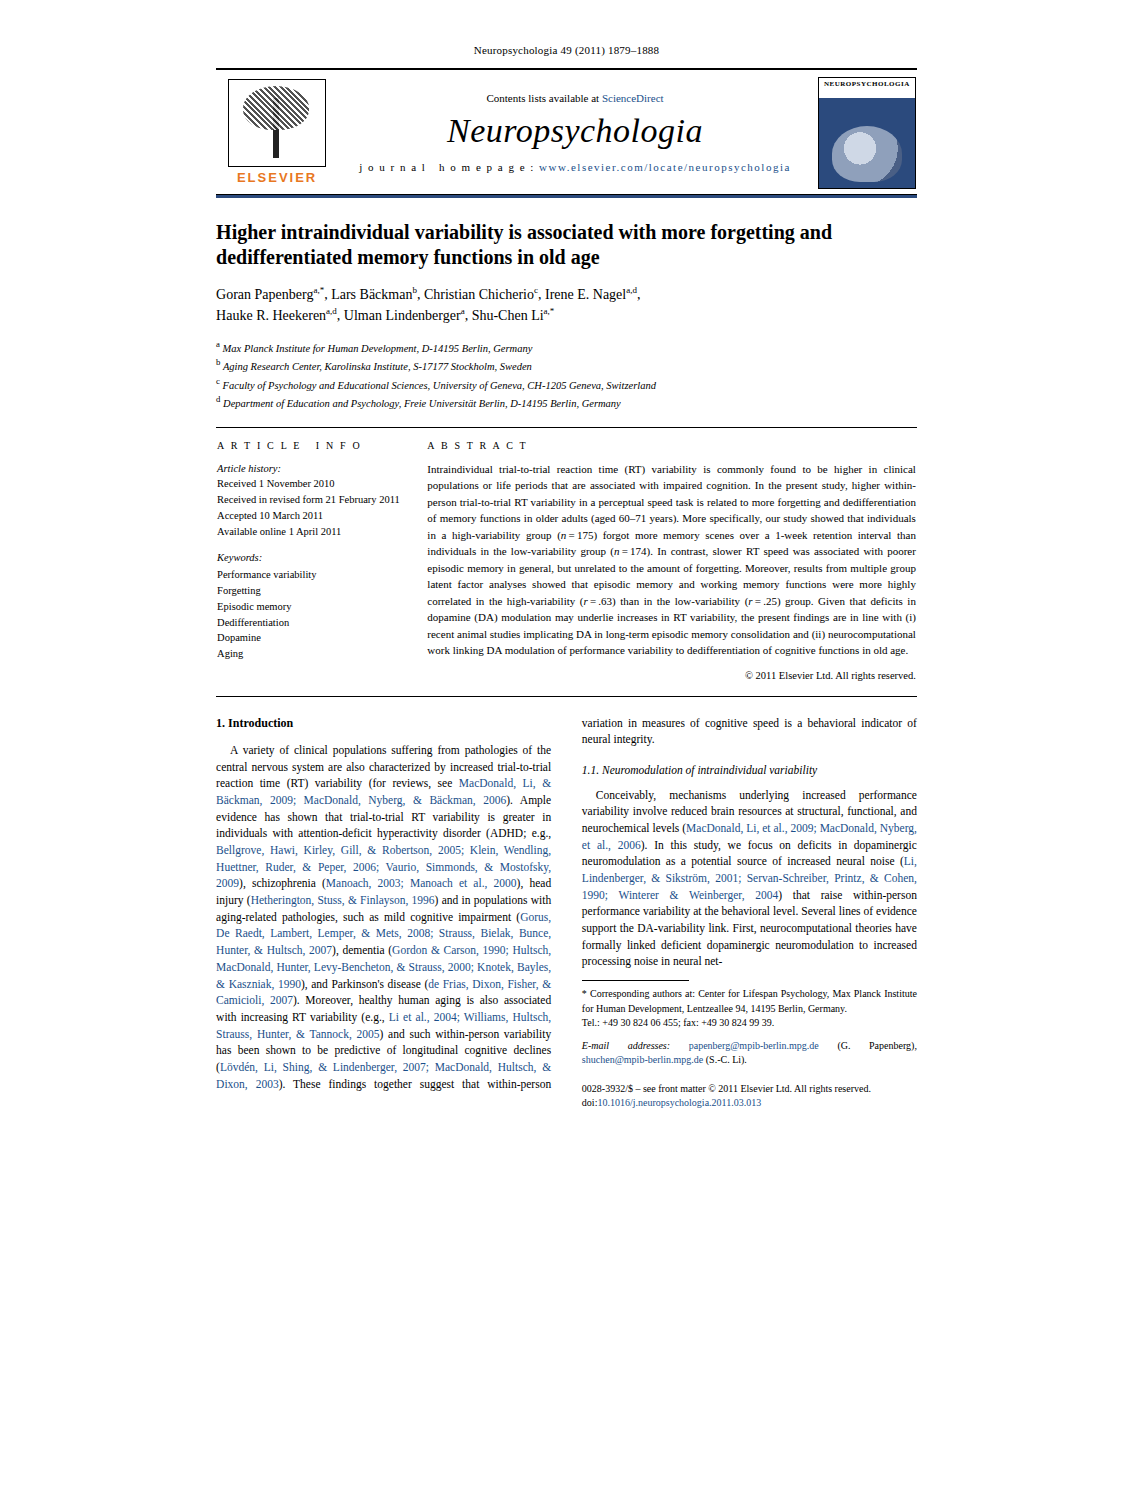Neuropsychologia 49 (2011) 1879–1888
| ELSEVIER | Contents lists available at ScienceDirect Neuropsychologia j o u r n a l h o m e p a g e : www.elsevier.com/locate/neuropsychologia | NEUROPSYCHOLOGIA |
Higher intraindividual variability is associated with more forgetting and dedifferentiated memory functions in old age
Goran Papenberga,*, Lars Bäckmanb, Christian Chicherioc, Irene E. Nagela,d,
Hauke R. Heekerena,d, Ulman Lindenbergera, Shu-Chen Lia,*
a Max Planck Institute for Human Development, D-14195 Berlin, Germany
b Aging Research Center, Karolinska Institute, S-17177 Stockholm, Sweden
c Faculty of Psychology and Educational Sciences, University of Geneva, CH-1205 Geneva, Switzerland
d Department of Education and Psychology, Freie Universität Berlin, D-14195 Berlin, Germany
| A R T I C L E I N F O Article history: Received 1 November 2010 Received in revised form 21 February 2011 Accepted 10 March 2011 Available online 1 April 2011 Keywords: Performance variability Forgetting Episodic memory Dedifferentiation Dopamine Aging | A B S T R A C T Intraindividual trial-to-trial reaction time (RT) variability is commonly found to be higher in clinical populations or life periods that are associated with impaired cognition. In the present study, higher within-person trial-to-trial RT variability in a perceptual speed task is related to more forgetting and dedifferentiation of memory functions in older adults (aged 60–71 years). More specifically, our study showed that individuals in a high-variability group ( n = 175) forgot more memory scenes over a 1-week retention interval than individuals in the low-variability group ( n = 174). In contrast, slower RT speed was associated with poorer episodic memory in general, but unrelated to the amount of forgetting. Moreover, results from multiple group latent factor analyses showed that episodic memory and working memory functions were more highly correlated in the high-variability ( r = .63) than in the low-variability ( r = .25) group. Given that deficits in dopamine (DA) modulation may underlie increases in RT variability, the present findings are in line with (i) recent animal studies implicating DA in long-term episodic memory consolidation and (ii) neurocomputational work linking DA modulation of performance variability to dedifferentiation of cognitive functions in old age. © 2011 Elsevier Ltd. All rights reserved. |
1. Introduction
A variety of clinical populations suffering from pathologies of the central nervous system are also characterized by increased trial-to-trial reaction time (RT) variability (for reviews, see MacDonald, Li, & Bäckman, 2009; MacDonald, Nyberg, & Bäckman, 2006). Ample evidence has shown that trial-to-trial RT variability is greater in individuals with attention-deficit hyperactivity disorder (ADHD; e.g., Bellgrove, Hawi, Kirley, Gill, & Robertson, 2005; Klein, Wendling, Huettner, Ruder, & Peper, 2006; Vaurio, Simmonds, & Mostofsky, 2009), schizophrenia (Manoach, 2003; Manoach et al., 2000), head injury (Hetherington, Stuss, & Finlayson, 1996) and in populations with aging-related pathologies, such as mild cognitive impairment (Gorus, De Raedt, Lambert, Lemper, & Mets, 2008; Strauss, Bielak, Bunce, Hunter, & Hultsch, 2007), dementia (Gordon & Carson, 1990; Hultsch, MacDonald, Hunter, Levy-Bencheton, & Strauss, 2000; Knotek, Bayles, & Kaszniak, 1990), and Parkinson's disease (de Frias, Dixon, Fisher, & Camicioli, 2007). Moreover, healthy human aging is also associated with increasing RT variability (e.g., Li et al., 2004; Williams, Hultsch, Strauss, Hunter, & Tannock, 2005) and such within-person variability has been shown to be predictive of longitudinal cognitive declines (Lövdén, Li, Shing, & Lindenberger, 2007; MacDonald, Hultsch, & Dixon, 2003). These findings together suggest that within-person variation in measures of cognitive speed is a behavioral indicator of neural integrity.
1.1. Neuromodulation of intraindividual variability
Conceivably, mechanisms underlying increased performance variability involve reduced brain resources at structural, functional, and neurochemical levels (MacDonald, Li, et al., 2009; MacDonald, Nyberg, et al., 2006). In this study, we focus on deficits in dopaminergic neuromodulation as a potential source of increased neural noise (Li, Lindenberger, & Sikström, 2001; Servan-Schreiber, Printz, & Cohen, 1990; Winterer & Weinberger, 2004) that raise within-person performance variability at the behavioral level. Several lines of evidence support the DA-variability link. First, neurocomputational theories have formally linked deficient dopaminergic neuromodulation to increased processing noise in neural net-
* Corresponding authors at: Center for Lifespan Psychology, Max Planck Institute for Human Development, Lentzeallee 94, 14195 Berlin, Germany.
Tel.: +49 30 824 06 455; fax: +49 30 824 99 39.
E-mail addresses: papenberg@mpib-berlin.mpg.de (G. Papenberg), shuchen@mpib-berlin.mpg.de (S.-C. Li).
0028-3932/$ – see front matter © 2011 Elsevier Ltd. All rights reserved.
doi:10.1016/j.neuropsychologia.2011.03.013